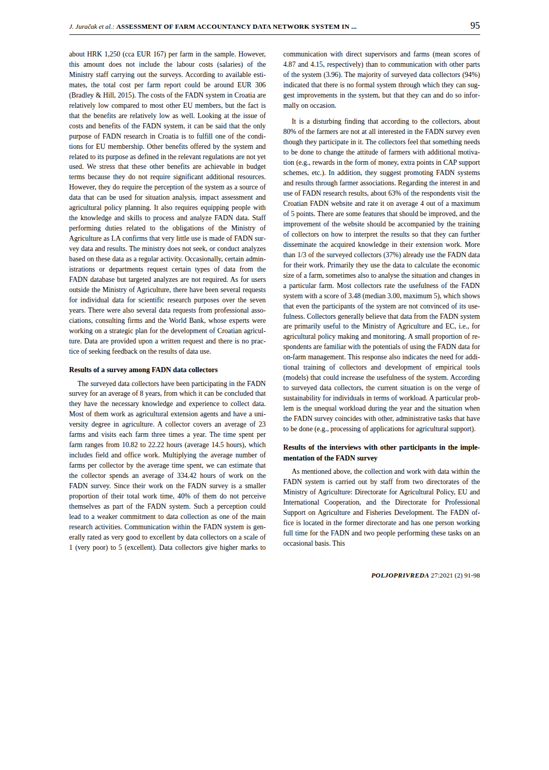J. Juračak et al.: ASSESSMENT OF FARM ACCOUNTANCY DATA NETWORK SYSTEM IN ...
95
about HRK 1,250 (cca EUR 167) per farm in the sample. However, this amount does not include the labour costs (salaries) of the Ministry staff carrying out the surveys. According to available estimates, the total cost per farm report could be around EUR 306 (Bradley & Hill, 2015). The costs of the FADN system in Croatia are relatively low compared to most other EU members, but the fact is that the benefits are relatively low as well. Looking at the issue of costs and benefits of the FADN system, it can be said that the only purpose of FADN research in Croatia is to fulfill one of the conditions for EU membership. Other benefits offered by the system and related to its purpose as defined in the relevant regulations are not yet used. We stress that these other benefits are achievable in budget terms because they do not require significant additional resources. However, they do require the perception of the system as a source of data that can be used for situation analysis, impact assessment and agricultural policy planning. It also requires equipping people with the knowledge and skills to process and analyze FADN data. Staff performing duties related to the obligations of the Ministry of Agriculture as LA confirms that very little use is made of FADN survey data and results. The ministry does not seek, or conduct analyzes based on these data as a regular activity. Occasionally, certain administrations or departments request certain types of data from the FADN database but targeted analyzes are not required. As for users outside the Ministry of Agriculture, there have been several requests for individual data for scientific research purposes over the seven years. There were also several data requests from professional associations, consulting firms and the World Bank, whose experts were working on a strategic plan for the development of Croatian agriculture. Data are provided upon a written request and there is no practice of seeking feedback on the results of data use.
Results of a survey among FADN data collectors
The surveyed data collectors have been participating in the FADN survey for an average of 8 years, from which it can be concluded that they have the necessary knowledge and experience to collect data. Most of them work as agricultural extension agents and have a university degree in agriculture. A collector covers an average of 23 farms and visits each farm three times a year. The time spent per farm ranges from 10.82 to 22.22 hours (average 14.5 hours), which includes field and office work. Multiplying the average number of farms per collector by the average time spent, we can estimate that the collector spends an average of 334.42 hours of work on the FADN survey. Since their work on the FADN survey is a smaller proportion of their total work time, 40% of them do not perceive themselves as part of the FADN system. Such a perception could lead to a weaker commitment to data collection as one of the main research activities. Communication within the FADN system is generally rated as very good to excellent by data collectors on a scale of 1 (very poor) to 5 (excellent). Data collectors give higher marks to communication with direct supervisors and farms (mean scores of 4.87 and 4.15, respectively) than to communication with other parts of the system (3.96). The majority of surveyed data collectors (94%) indicated that there is no formal system through which they can suggest improvements in the system, but that they can and do so informally on occasion.
It is a disturbing finding that according to the collectors, about 80% of the farmers are not at all interested in the FADN survey even though they participate in it. The collectors feel that something needs to be done to change the attitude of farmers with additional motivation (e.g., rewards in the form of money, extra points in CAP support schemes, etc.). In addition, they suggest promoting FADN systems and results through farmer associations. Regarding the interest in and use of FADN research results, about 63% of the respondents visit the Croatian FADN website and rate it on average 4 out of a maximum of 5 points. There are some features that should be improved, and the improvement of the website should be accompanied by the training of collectors on how to interpret the results so that they can further disseminate the acquired knowledge in their extension work. More than 1/3 of the surveyed collectors (37%) already use the FADN data for their work. Primarily they use the data to calculate the economic size of a farm, sometimes also to analyse the situation and changes in a particular farm. Most collectors rate the usefulness of the FADN system with a score of 3.48 (median 3.00, maximum 5), which shows that even the participants of the system are not convinced of its usefulness. Collectors generally believe that data from the FADN system are primarily useful to the Ministry of Agriculture and EC, i.e., for agricultural policy making and monitoring. A small proportion of respondents are familiar with the potentials of using the FADN data for on-farm management. This response also indicates the need for additional training of collectors and development of empirical tools (models) that could increase the usefulness of the system. According to surveyed data collectors, the current situation is on the verge of sustainability for individuals in terms of workload. A particular problem is the unequal workload during the year and the situation when the FADN survey coincides with other, administrative tasks that have to be done (e.g., processing of applications for agricultural support).
Results of the interviews with other participants in the implementation of the FADN survey
As mentioned above, the collection and work with data within the FADN system is carried out by staff from two directorates of the Ministry of Agriculture: Directorate for Agricultural Policy, EU and International Cooperation, and the Directorate for Professional Support on Agriculture and Fisheries Development. The FADN office is located in the former directorate and has one person working full time for the FADN and two people performing these tasks on an occasional basis. This
POLJOPRIVREDA 27:2021 (2) 91-98